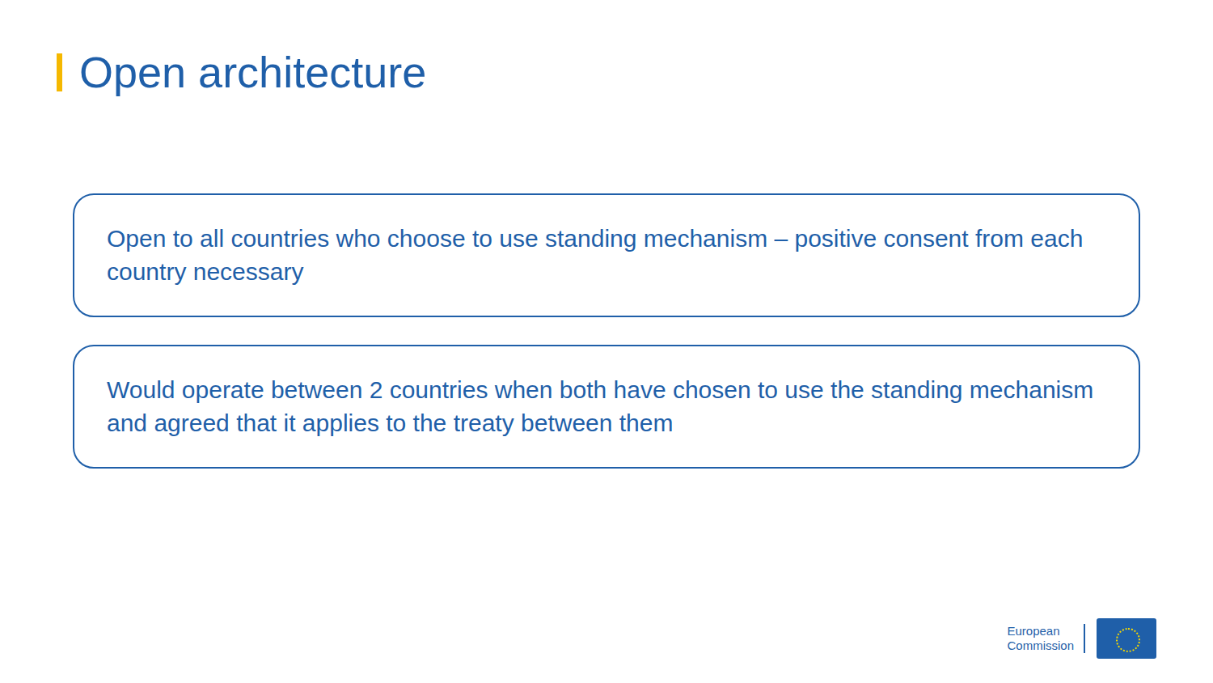Open architecture
Open to all countries who choose to use standing mechanism – positive consent from each country necessary
Would operate between 2 countries when both have chosen to use the standing mechanism and agreed that it applies to the treaty between them
European
Commission